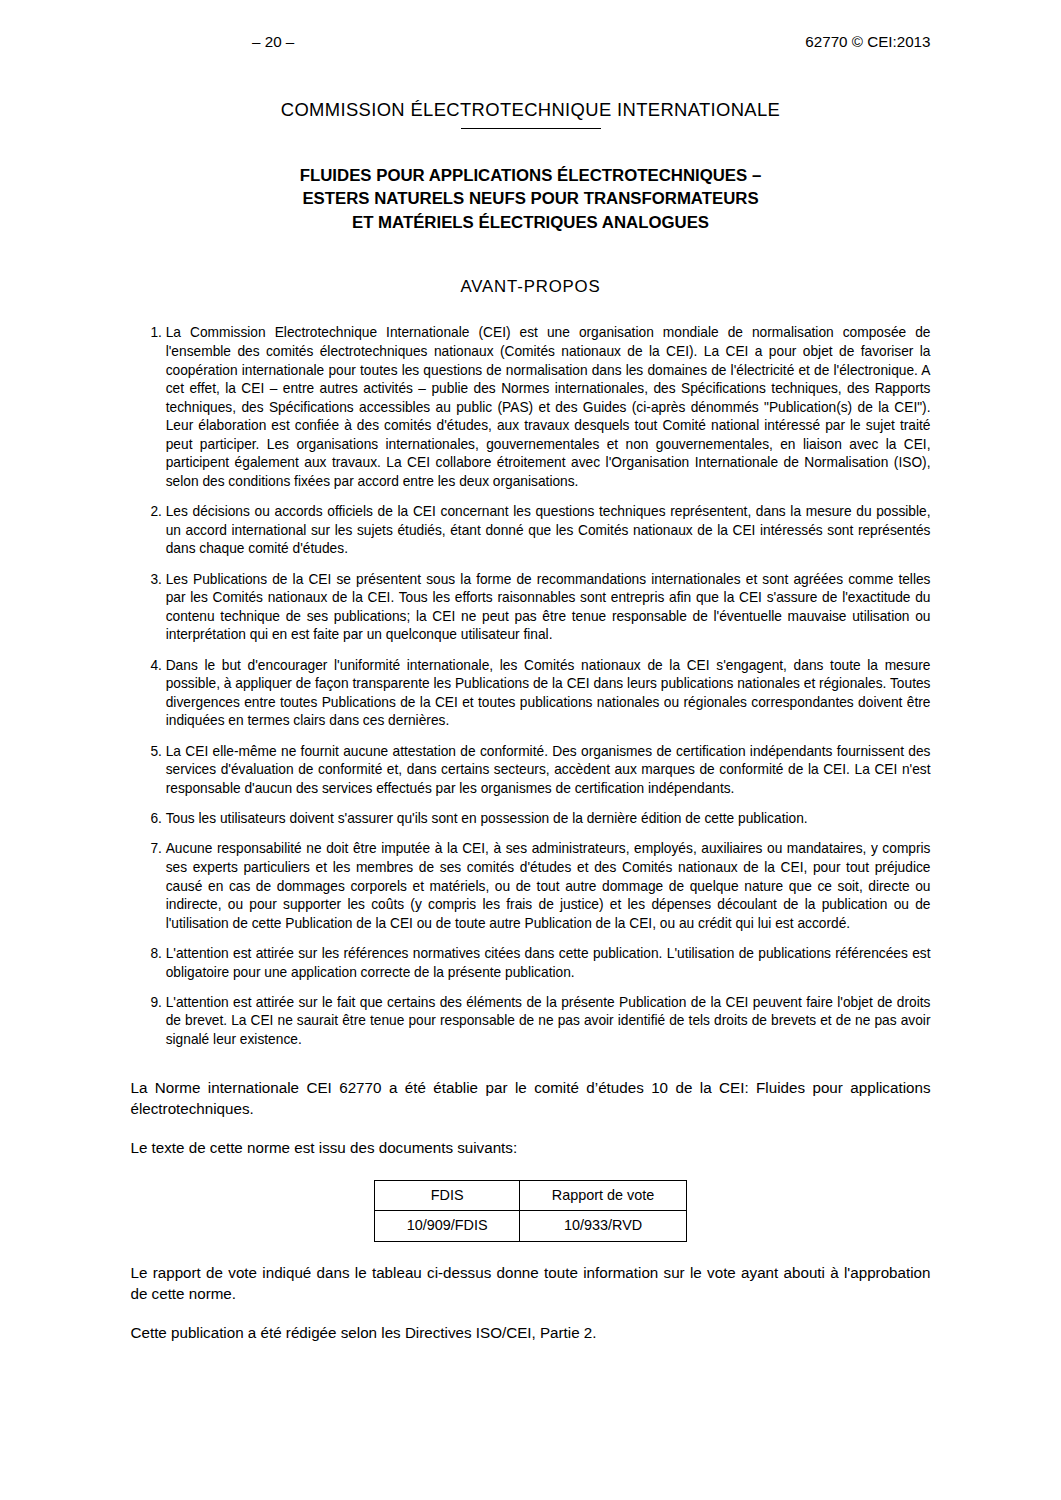– 20 – 62770 © CEI:2013
COMMISSION ÉLECTROTECHNIQUE INTERNATIONALE
FLUIDES POUR APPLICATIONS ÉLECTROTECHNIQUES –
ESTERS NATURELS NEUFS POUR TRANSFORMATEURS
ET MATÉRIELS ÉLECTRIQUES ANALOGUES
AVANT-PROPOS
La Commission Electrotechnique Internationale (CEI) est une organisation mondiale de normalisation composée de l'ensemble des comités électrotechniques nationaux (Comités nationaux de la CEI). La CEI a pour objet de favoriser la coopération internationale pour toutes les questions de normalisation dans les domaines de l'électricité et de l'électronique. A cet effet, la CEI – entre autres activités – publie des Normes internationales, des Spécifications techniques, des Rapports techniques, des Spécifications accessibles au public (PAS) et des Guides (ci-après dénommés "Publication(s) de la CEI"). Leur élaboration est confiée à des comités d'études, aux travaux desquels tout Comité national intéressé par le sujet traité peut participer. Les organisations internationales, gouvernementales et non gouvernementales, en liaison avec la CEI, participent également aux travaux. La CEI collabore étroitement avec l'Organisation Internationale de Normalisation (ISO), selon des conditions fixées par accord entre les deux organisations.
Les décisions ou accords officiels de la CEI concernant les questions techniques représentent, dans la mesure du possible, un accord international sur les sujets étudiés, étant donné que les Comités nationaux de la CEI intéressés sont représentés dans chaque comité d'études.
Les Publications de la CEI se présentent sous la forme de recommandations internationales et sont agréées comme telles par les Comités nationaux de la CEI. Tous les efforts raisonnables sont entrepris afin que la CEI s'assure de l'exactitude du contenu technique de ses publications; la CEI ne peut pas être tenue responsable de l'éventuelle mauvaise utilisation ou interprétation qui en est faite par un quelconque utilisateur final.
Dans le but d'encourager l'uniformité internationale, les Comités nationaux de la CEI s'engagent, dans toute la mesure possible, à appliquer de façon transparente les Publications de la CEI dans leurs publications nationales et régionales. Toutes divergences entre toutes Publications de la CEI et toutes publications nationales ou régionales correspondantes doivent être indiquées en termes clairs dans ces dernières.
La CEI elle-même ne fournit aucune attestation de conformité. Des organismes de certification indépendants fournissent des services d'évaluation de conformité et, dans certains secteurs, accèdent aux marques de conformité de la CEI. La CEI n'est responsable d'aucun des services effectués par les organismes de certification indépendants.
Tous les utilisateurs doivent s'assurer qu'ils sont en possession de la dernière édition de cette publication.
Aucune responsabilité ne doit être imputée à la CEI, à ses administrateurs, employés, auxiliaires ou mandataires, y compris ses experts particuliers et les membres de ses comités d'études et des Comités nationaux de la CEI, pour tout préjudice causé en cas de dommages corporels et matériels, ou de tout autre dommage de quelque nature que ce soit, directe ou indirecte, ou pour supporter les coûts (y compris les frais de justice) et les dépenses découlant de la publication ou de l'utilisation de cette Publication de la CEI ou de toute autre Publication de la CEI, ou au crédit qui lui est accordé.
L'attention est attirée sur les références normatives citées dans cette publication. L'utilisation de publications référencées est obligatoire pour une application correcte de la présente publication.
L'attention est attirée sur le fait que certains des éléments de la présente Publication de la CEI peuvent faire l'objet de droits de brevet. La CEI ne saurait être tenue pour responsable de ne pas avoir identifié de tels droits de brevets et de ne pas avoir signalé leur existence.
La Norme internationale CEI 62770 a été établie par le comité d’études 10 de la CEI: Fluides pour applications électrotechniques.
Le texte de cette norme est issu des documents suivants:
| FDIS | Rapport de vote |
| --- | --- |
| 10/909/FDIS | 10/933/RVD |
Le rapport de vote indiqué dans le tableau ci-dessus donne toute information sur le vote ayant abouti à l'approbation de cette norme.
Cette publication a été rédigée selon les Directives ISO/CEI, Partie 2.